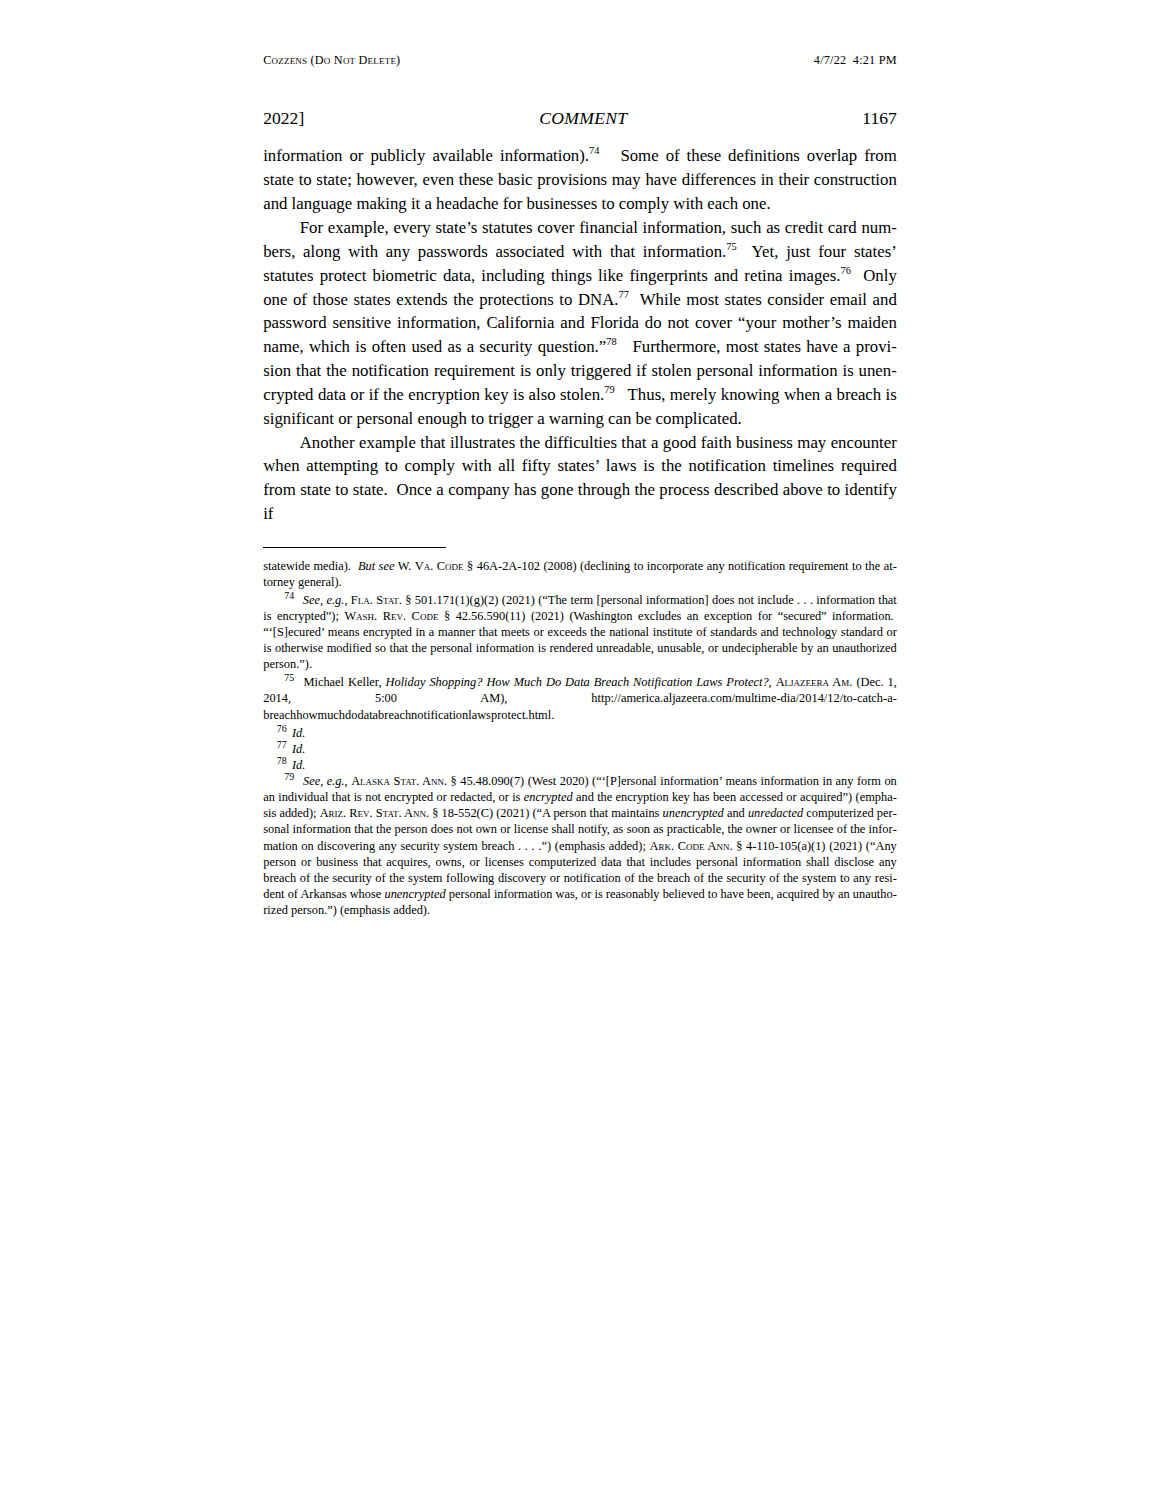Cozzens (Do Not Delete)
4/7/22 4:21 PM
2022]
COMMENT
1167
information or publicly available information).74 Some of these definitions overlap from state to state; however, even these basic provisions may have differences in their construction and language making it a headache for businesses to comply with each one.
For example, every state’s statutes cover financial information, such as credit card numbers, along with any passwords associated with that information.75 Yet, just four states’ statutes protect biometric data, including things like fingerprints and retina images.76 Only one of those states extends the protections to DNA.77 While most states consider email and password sensitive information, California and Florida do not cover “your mother’s maiden name, which is often used as a security question.”78 Furthermore, most states have a provision that the notification requirement is only triggered if stolen personal information is unencrypted data or if the encryption key is also stolen.79 Thus, merely knowing when a breach is significant or personal enough to trigger a warning can be complicated.
Another example that illustrates the difficulties that a good faith business may encounter when attempting to comply with all fifty states’ laws is the notification timelines required from state to state. Once a company has gone through the process described above to identify if
statewide media). But see W. Va. Code § 46A-2A-102 (2008) (declining to incorporate any notification requirement to the attorney general).
74 See, e.g., Fla. Stat. § 501.171(1)(g)(2) (2021) (“The term [personal information] does not include . . . information that is encrypted”); Wash. Rev. Code § 42.56.590(11) (2021) (Washington excludes an exception for “secured” information. “‘[S]ecured’ means encrypted in a manner that meets or exceeds the national institute of standards and technology standard or is otherwise modified so that the personal information is rendered unreadable, unusable, or undecipherable by an unauthorized person.”).
75 Michael Keller, Holiday Shopping? How Much Do Data Breach Notification Laws Protect?, Aljazeera Am. (Dec. 1, 2014, 5:00 AM), http://america.aljazeera.com/multime-dia/2014/12/to-catch-a-breachhowmuchdodatabreachnotificationlawsprotect.html.
76
Id.
77
Id.
78
Id.
79 See, e.g., Alaska Stat. Ann. § 45.48.090(7) (West 2020) (“‘[P]ersonal information’ means information in any form on an individual that is not encrypted or redacted, or is encrypted and the encryption key has been accessed or acquired”) (emphasis added); Ariz. Rev. Stat. Ann. § 18-552(C) (2021) (“A person that maintains unencrypted and unredacted computerized personal information that the person does not own or license shall notify, as soon as practicable, the owner or licensee of the information on discovering any security system breach . . . .”) (emphasis added); Ark. Code Ann. § 4-110-105(a)(1) (2021) (“Any person or business that acquires, owns, or licenses computerized data that includes personal information shall disclose any breach of the security of the system following discovery or notification of the breach of the security of the system to any resident of Arkansas whose unencrypted personal information was, or is reasonably believed to have been, acquired by an unauthorized person.”) (emphasis added).